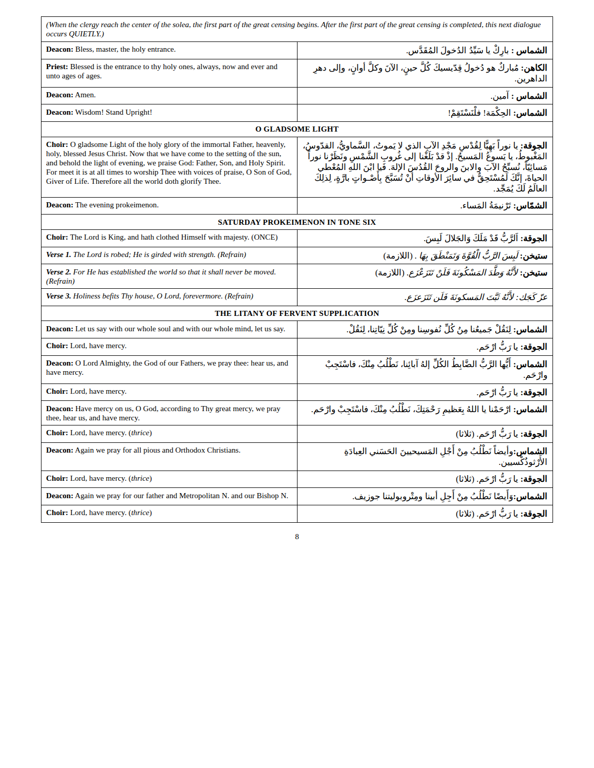(When the clergy reach the center of the solea, the first part of the great censing begins. After the first part of the great censing is completed, this next dialogue occurs QUIETLY.)
| Deacon: Bless, master, the holy entrance. | الشماس : بارِكْ يا سَيِّدُ الدُخولَ المُقَدَّس. |
| Priest: Blessed is the entrance to thy holy ones, always, now and ever and unto ages of ages. | الكاهن: مُباركٌ هو دُخولُ قِدّيسيكَ كُلَّ حينٍ، الآنَ وكلَّ أوانٍ، وإلى دهرِ الداهرين. |
| Deacon: Amen. | الشماس : آمين. |
| Deacon: Wisdom! Stand Upright! | الشماس: الحِكْمَة! فلْنَسْتَقِمْ! |
| O GLADSOME LIGHT |
| Choir: O gladsome Light of the holy glory of the immortal Father, heavenly, holy, blessed Jesus Christ. Now that we have come to the setting of the sun, and behold the light of evening, we praise God: Father, Son, and Holy Spirit. For meet it is at all times to worship Thee with voices of praise, O Son of God, Giver of Life. Therefore all the world doth glorify Thee. | الجوقة: يا نوراً بَهِيًّا لِقُدْسِ مَجْدِ الآبِ الذي لا يَموتُ، السَّماويُّ، القدّوسُ، المَغْبوطُ، يا يَسوعُ المَسيحُ. إذْ قدْ بَلَغْنا إلى غُروبِ الشَّمْسِ ونَظَرْنا نوراً مَسائِيّاً، نُسبِّحُ الآبَ والابنَ والروحَ القُدُسَ الإلهَ. فَيا ابْنَ اللهِ المُعْطي الحياةَ، إنَّكَ لَمُسْتَحِقٌّ في سائِرَ الأوقاتِ أنْ تُسَبَّحَ بِأَصْـواتٍ بارَّةٍ، لِذلِكَ العالَمُ لَكَ يُمَجِّد. |
| Deacon: The evening prokeimenon. | الشمّاس: تَرْنيمَةُ المَساء. |
| SATURDAY PROKEIMENON IN TONE SIX |
| Choir: The Lord is King, and hath clothed Himself with majesty. (ONCE) | الجوقة: اَلرَّبُّ قَدْ مَلَكَ وَالجَلالَ لَبِسَ. |
| Verse 1. The Lord is robed; He is girded with strength. (Refrain) | ستيخن: لَبِسَ الرَّبُّ الْقُوَّةَ وَتَمَنْطَقَ بِهَا . (اللازمة) |
| Verse 2. For He has established the world so that it shall never be moved. (Refrain) | ستيخن: لأَنَّهُ وَطَّدَ المَسْكُونَةَ فَلَنْ تَتَزَعْزَع. (اللازمة) |
| Verse 3. Holiness befits Thy house, O Lord, forevermore. (Refrain) | عزّ كَجَك: لأَنَّهُ ثَبَّتَ المَسكونَةَ فَلَن تَتَزَعزَع. |
| THE LITANY OF FERVENT SUPPLICATION |
| Deacon: Let us say with our whole soul and with our whole mind, let us say. | الشماس: لِنَقُلْ جَميعُنا مِنُ كُلِّ نُفوسِنا ومِنْ كُلِّ نِيّاتِنا، لِنَقُلْ. |
| Choir: Lord, have mercy. | الجوقة: يا رَبُّ ارْحَم. |
| Deacon: O Lord Almighty, the God of our Fathers, we pray thee: hear us, and have mercy. | الشماس: أَيُّها الرَّبُّ الضَّابِطُ الكُلِّ إلهُ آبائِنا، نَطْلُبُ مِنْكَ، فاسْتَجِبْ وارْحَم. |
| Choir: Lord, have mercy. | الجوقة: يا رَبُّ ارْحَم. |
| Deacon: Have mercy on us, O God, according to Thy great mercy, we pray thee, hear us, and have mercy. | الشماس: ارْحَمْنا يا اللهُ بِعَظيمِ رَحْمَتِكَ، نَطْلُبُ مِنْكَ، فاسْتَجِبْ وارْحَم. |
| Choir: Lord, have mercy. ( thrice ) | الجوقة: يا رَبُّ ارْحَم. (ثلاثا) |
| Deacon: Again we pray for all pious and Orthodox Christians. | الشماس: وأيضاً نَطْلُبُ مِنْ أَجْلِ المَسيحيينَ الحَسَني العِبادَةِ الأَرْثوذُكْسيين. |
| Choir: Lord, have mercy. ( thrice ) | الجوقة: يا رَبُّ ارْحَم. (ثلاثا) |
| Deacon: Again we pray for our father and Metropolitan N. and our Bishop N. | الشماس: وَأَيضًا نَطْلُبُ مِنْ أَجِلِ أبينا ومِتْروبوليتنا جوزيف. |
| Choir: Lord, have mercy. ( thrice ) | الجوقة: يا رَبُّ ارْحَم. (ثلاثا) |
8